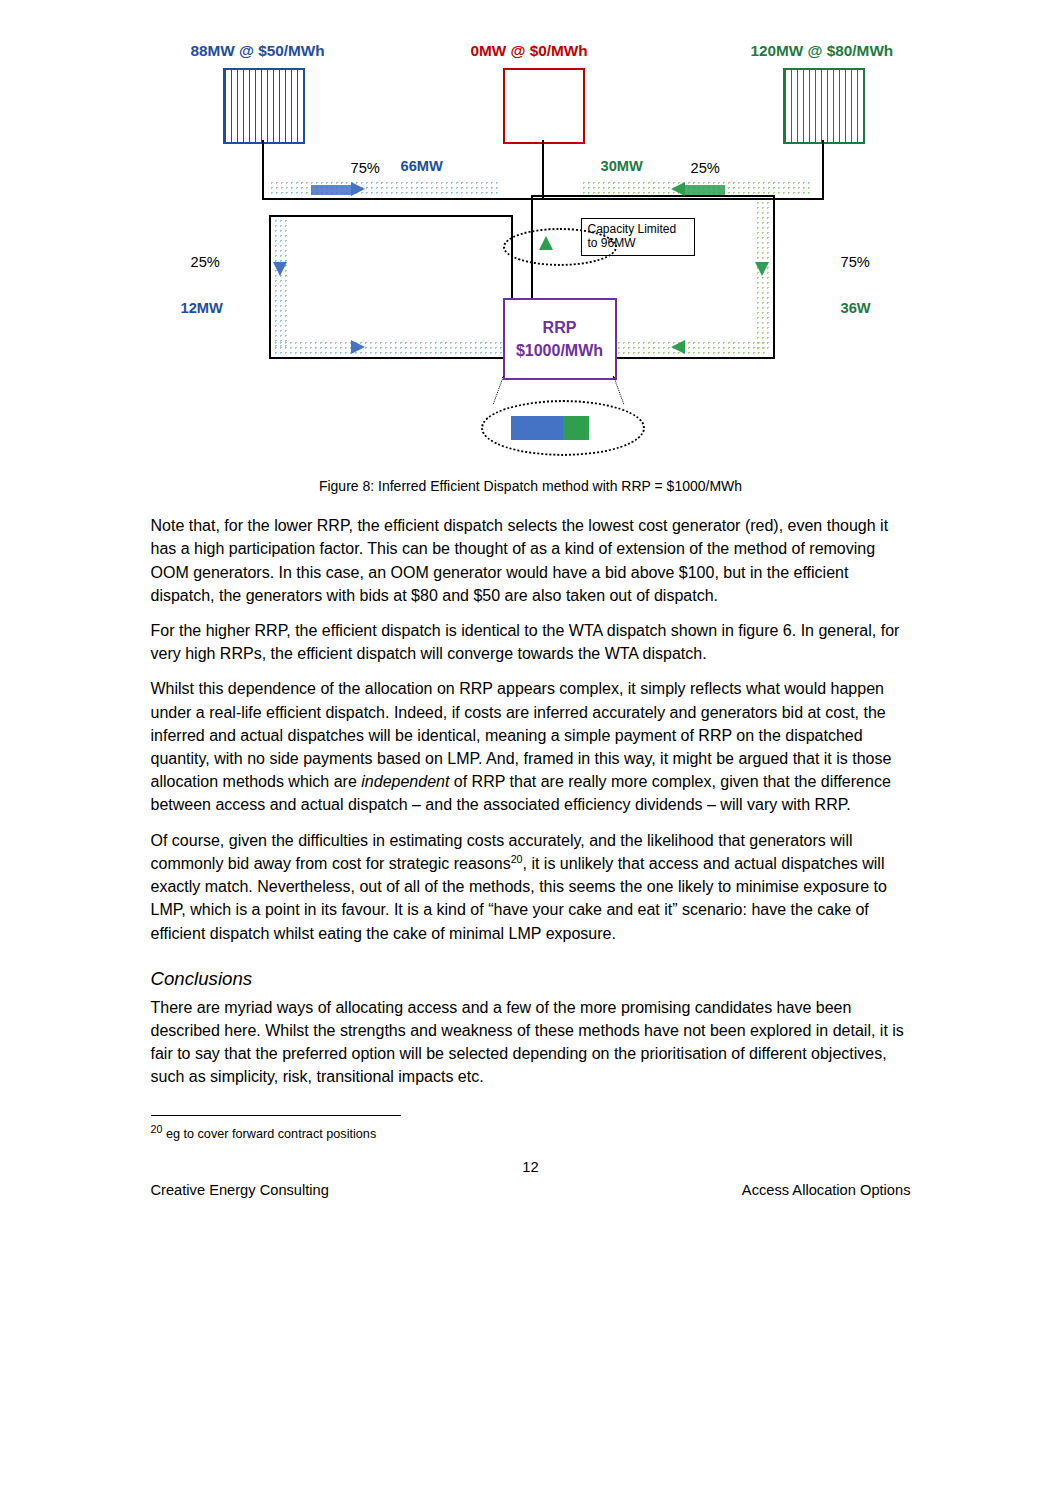88MW @ $50/MWh
0MW @ $0/MWh
120MW @ $80/MWh
75%
66MW
30MW
25%
25%
12MW
75%
36W
Capacity Limited to 96MW
RRP
$1000/MWh
Figure 8: Inferred Efficient Dispatch method with RRP = $1000/MWh
Note that, for the lower RRP, the efficient dispatch selects the lowest cost generator (red), even though it has a high participation factor. This can be thought of as a kind of extension of the method of removing OOM generators. In this case, an OOM generator would have a bid above $100, but in the efficient dispatch, the generators with bids at $80 and $50 are also taken out of dispatch.
For the higher RRP, the efficient dispatch is identical to the WTA dispatch shown in figure 6. In general, for very high RRPs, the efficient dispatch will converge towards the WTA dispatch.
Whilst this dependence of the allocation on RRP appears complex, it simply reflects what would happen under a real-life efficient dispatch. Indeed, if costs are inferred accurately and generators bid at cost, the inferred and actual dispatches will be identical, meaning a simple payment of RRP on the dispatched quantity, with no side payments based on LMP. And, framed in this way, it might be argued that it is those allocation methods which are independent of RRP that are really more complex, given that the difference between access and actual dispatch – and the associated efficiency dividends – will vary with RRP.
Of course, given the difficulties in estimating costs accurately, and the likelihood that generators will commonly bid away from cost for strategic reasons20, it is unlikely that access and actual dispatches will exactly match. Nevertheless, out of all of the methods, this seems the one likely to minimise exposure to LMP, which is a point in its favour. It is a kind of “have your cake and eat it” scenario: have the cake of efficient dispatch whilst eating the cake of minimal LMP exposure.
Conclusions
There are myriad ways of allocating access and a few of the more promising candidates have been described here. Whilst the strengths and weakness of these methods have not been explored in detail, it is fair to say that the preferred option will be selected depending on the prioritisation of different objectives, such as simplicity, risk, transitional impacts etc.
20 eg to cover forward contract positions
12
Creative Energy Consulting Access Allocation Options